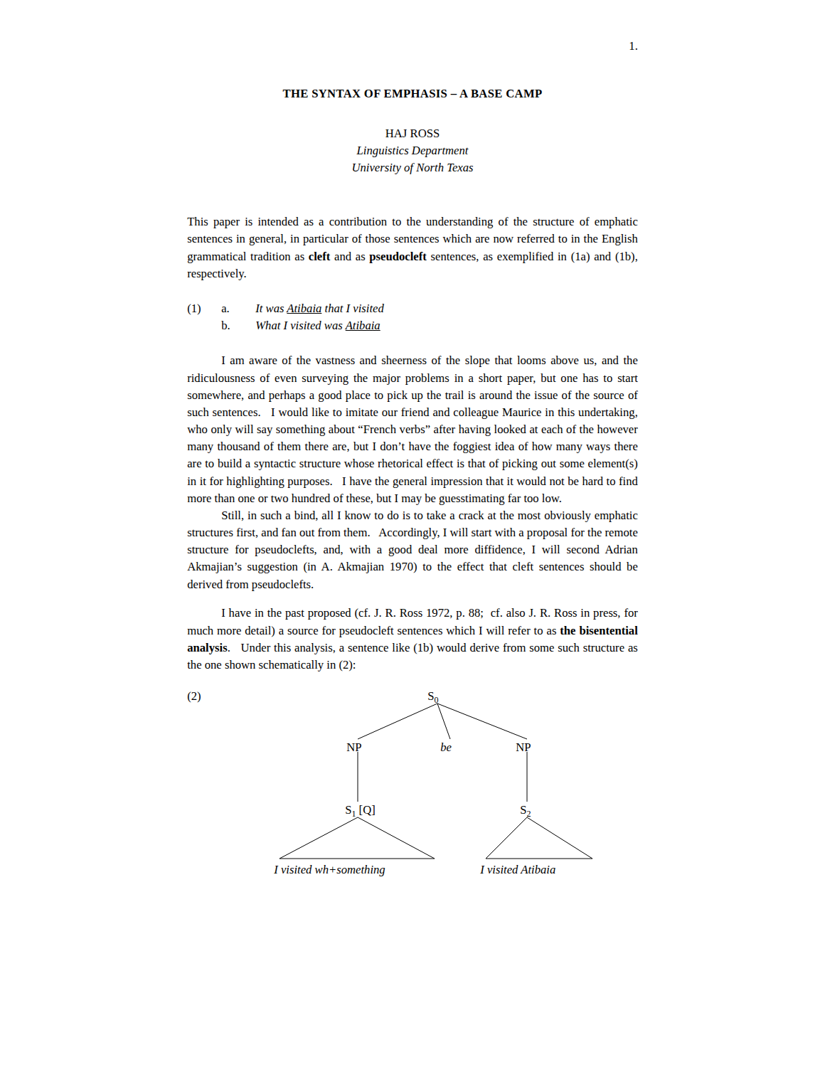1.
THE SYNTAX OF EMPHASIS – A BASE CAMP
HAJ ROSS
Linguistics Department
University of North Texas
This paper is intended as a contribution to the understanding of the structure of emphatic sentences in general, in particular of those sentences which are now referred to in the English grammatical tradition as cleft and as pseudocleft sentences, as exemplified in (1a) and (1b), respectively.
(1)
a.
It was Atibaia that I visited
b.
What I visited was Atibaia
I am aware of the vastness and sheerness of the slope that looms above us, and the ridiculousness of even surveying the major problems in a short paper, but one has to start somewhere, and perhaps a good place to pick up the trail is around the issue of the source of such sentences. I would like to imitate our friend and colleague Maurice in this undertaking, who only will say something about “French verbs” after having looked at each of the however many thousand of them there are, but I don’t have the foggiest idea of how many ways there are to build a syntactic structure whose rhetorical effect is that of picking out some element(s) in it for highlighting purposes. I have the general impression that it would not be hard to find more than one or two hundred of these, but I may be guesstimating far too low.
Still, in such a bind, all I know to do is to take a crack at the most obviously emphatic structures first, and fan out from them. Accordingly, I will start with a proposal for the remote structure for pseudoclefts, and, with a good deal more diffidence, I will second Adrian Akmajian’s suggestion (in A. Akmajian 1970) to the effect that cleft sentences should be derived from pseudoclefts.
I have in the past proposed (cf. J. R. Ross 1972, p. 88; cf. also J. R. Ross in press, for much more detail) a source for pseudocleft sentences which I will refer to as the bisentential analysis. Under this analysis, a sentence like (1b) would derive from some such structure as the one shown schematically in (2):
(2)
S0
NP
be
NP
S1 [Q]
S2
I visited wh+something
I visited Atibaia